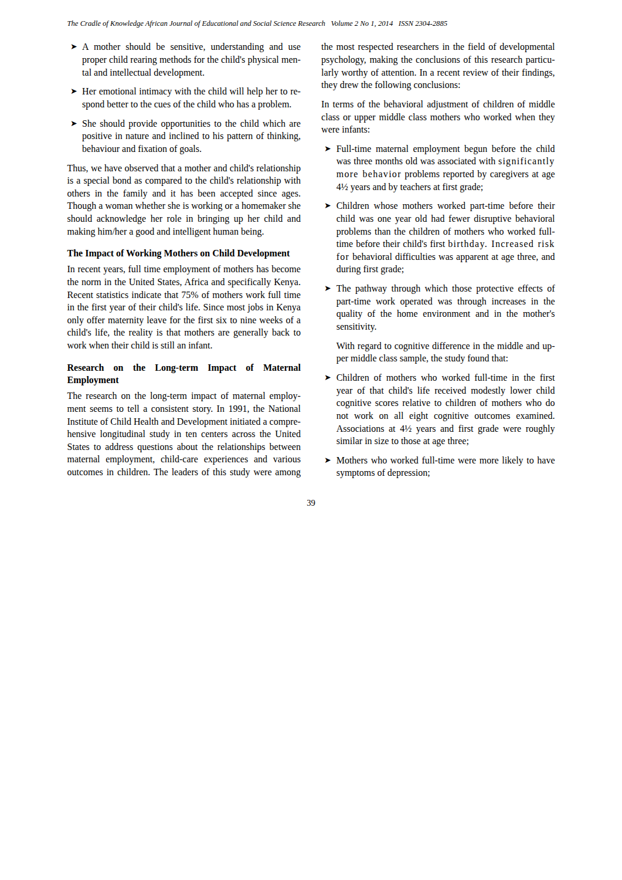The Cradle of Knowledge African Journal of Educational and Social Science Research Volume 2 No 1, 2014 ISSN 2304-2885
A mother should be sensitive, understanding and use proper child rearing methods for the child's physical mental and intellectual development.
Her emotional intimacy with the child will help her to respond better to the cues of the child who has a problem.
She should provide opportunities to the child which are positive in nature and inclined to his pattern of thinking, behaviour and fixation of goals.
Thus, we have observed that a mother and child's relationship is a special bond as compared to the child's relationship with others in the family and it has been accepted since ages. Though a woman whether she is working or a homemaker she should acknowledge her role in bringing up her child and making him/her a good and intelligent human being.
The Impact of Working Mothers on Child Development
In recent years, full time employment of mothers has become the norm in the United States, Africa and specifically Kenya. Recent statistics indicate that 75% of mothers work full time in the first year of their child's life. Since most jobs in Kenya only offer maternity leave for the first six to nine weeks of a child's life, the reality is that mothers are generally back to work when their child is still an infant.
Research on the Long-term Impact of Maternal Employment
The research on the long-term impact of maternal employment seems to tell a consistent story. In 1991, the National Institute of Child Health and Development initiated a comprehensive longitudinal study in ten centers across the United States to address questions about the relationships between maternal employment, child-care experiences and various outcomes in children. The leaders of this study were among the most respected researchers in the field of developmental psychology, making the conclusions of this research particularly worthy of attention. In a recent review of their findings, they drew the following conclusions:
In terms of the behavioral adjustment of children of middle class or upper middle class mothers who worked when they were infants:
Full-time maternal employment begun before the child was three months old was associated with significantly more behavior problems reported by caregivers at age 4½ years and by teachers at first grade;
Children whose mothers worked part-time before their child was one year old had fewer disruptive behavioral problems than the children of mothers who worked full-time before their child's first birthday. Increased risk for behavioral difficulties was apparent at age three, and during first grade;
The pathway through which those protective effects of part-time work operated was through increases in the quality of the home environment and in the mother's sensitivity.
With regard to cognitive difference in the middle and upper middle class sample, the study found that:
Children of mothers who worked full-time in the first year of that child's life received modestly lower child cognitive scores relative to children of mothers who do not work on all eight cognitive outcomes examined. Associations at 4½ years and first grade were roughly similar in size to those at age three;
Mothers who worked full-time were more likely to have symptoms of depression;
39